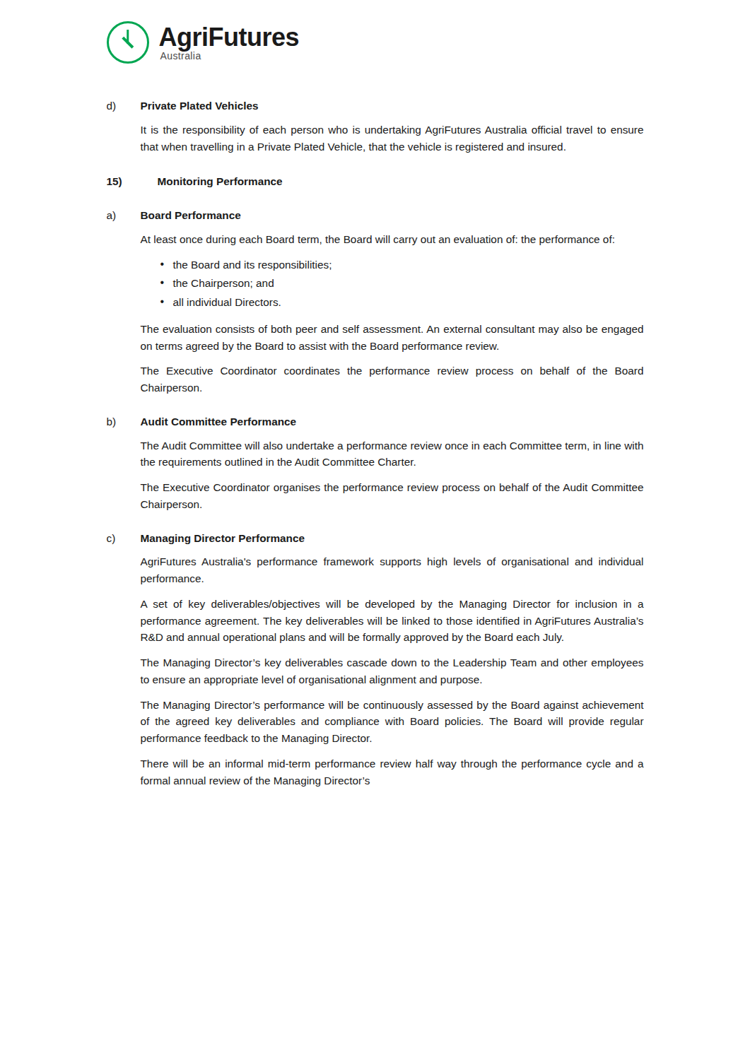AgriFutures
Australia
d)
Private Plated Vehicles
It is the responsibility of each person who is undertaking AgriFutures Australia official travel to ensure that when travelling in a Private Plated Vehicle, that the vehicle is registered and insured.
15)
Monitoring Performance
a)
Board Performance
At least once during each Board term, the Board will carry out an evaluation of: the performance of:
the Board and its responsibilities;
the Chairperson; and
all individual Directors.
The evaluation consists of both peer and self assessment. An external consultant may also be engaged on terms agreed by the Board to assist with the Board performance review.
The Executive Coordinator coordinates the performance review process on behalf of the Board Chairperson.
b)
Audit Committee Performance
The Audit Committee will also undertake a performance review once in each Committee term, in line with the requirements outlined in the Audit Committee Charter.
The Executive Coordinator organises the performance review process on behalf of the Audit Committee Chairperson.
c)
Managing Director Performance
AgriFutures Australia's performance framework supports high levels of organisational and individual performance.
A set of key deliverables/objectives will be developed by the Managing Director for inclusion in a performance agreement. The key deliverables will be linked to those identified in AgriFutures Australia’s R&D and annual operational plans and will be formally approved by the Board each July.
The Managing Director’s key deliverables cascade down to the Leadership Team and other employees to ensure an appropriate level of organisational alignment and purpose.
The Managing Director’s performance will be continuously assessed by the Board against achievement of the agreed key deliverables and compliance with Board policies. The Board will provide regular performance feedback to the Managing Director.
There will be an informal mid-term performance review half way through the performance cycle and a formal annual review of the Managing Director’s